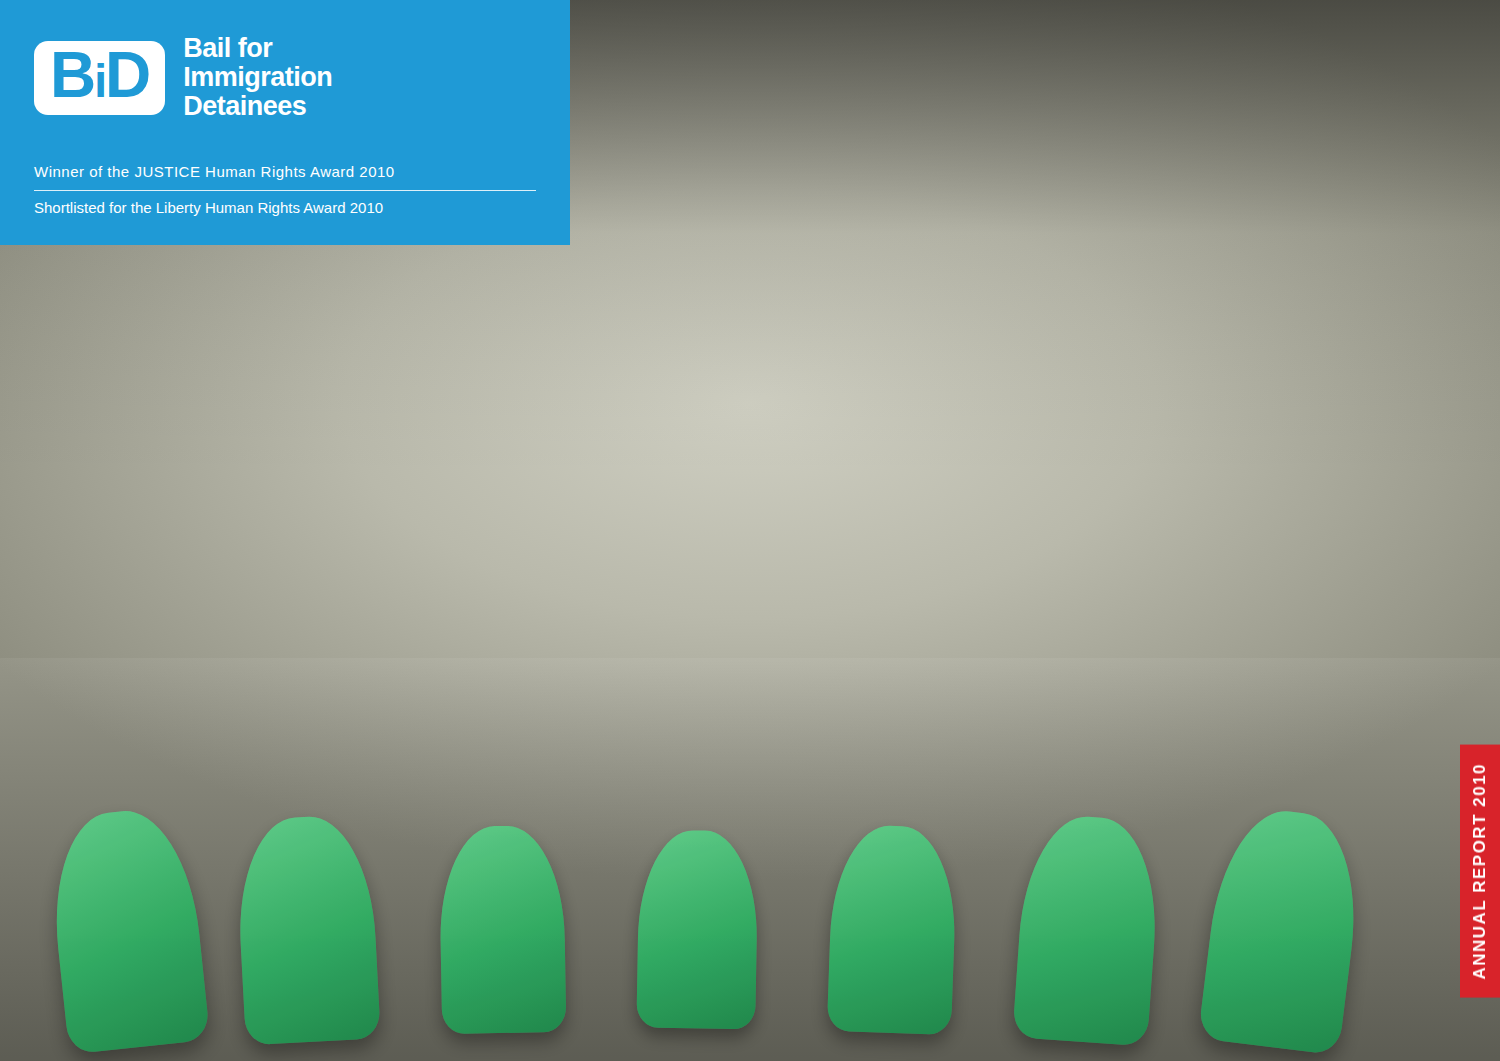Bi D
Bail for
Immigration
Detainees
Winner of the JUSTICE Human Rights Award 2010
Shortlisted for the Liberty Human Rights Award 2010
ANNUAL REPORT 2010